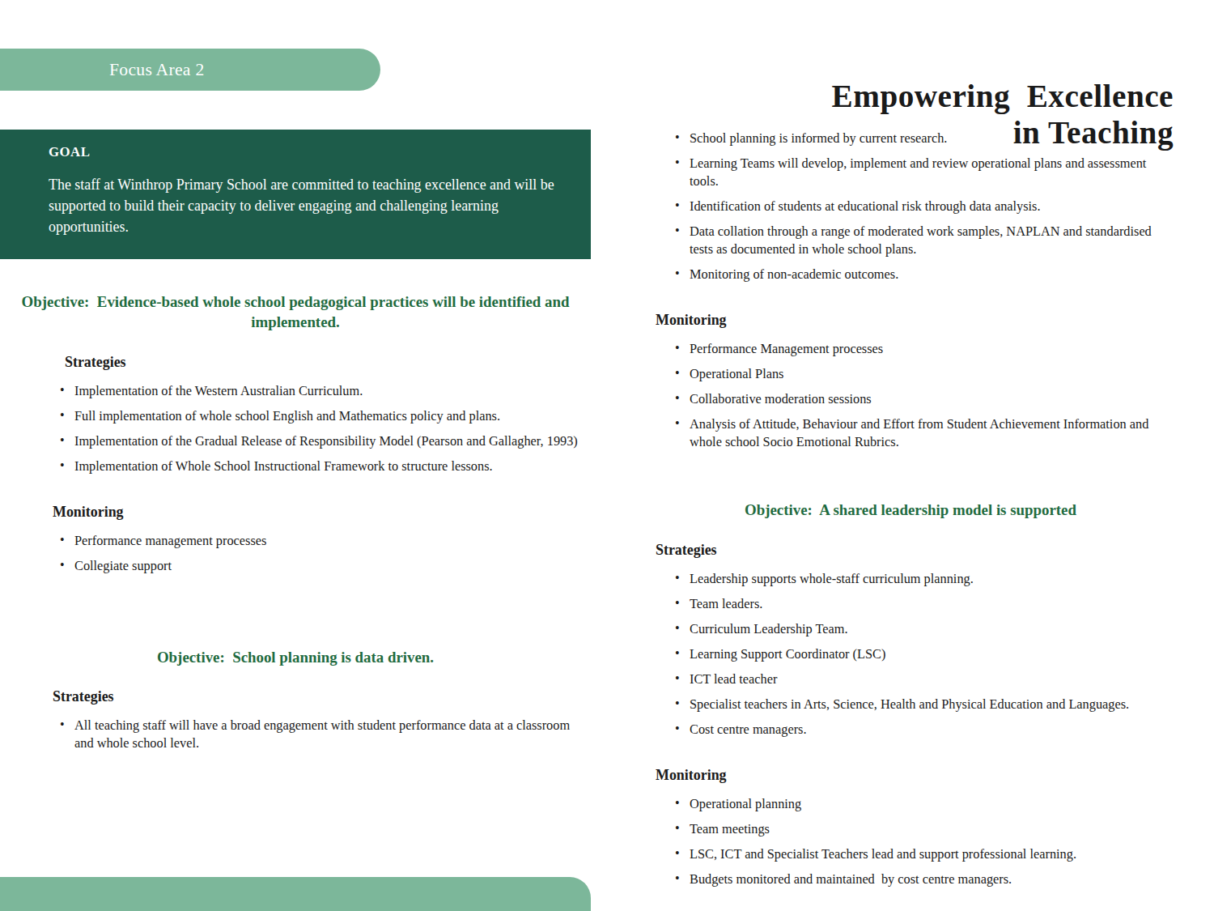Focus Area 2
Empowering Excellence
in Teaching
GOAL
The staff at Winthrop Primary School are committed to teaching excellence and will be supported to build their capacity to deliver engaging and challenging learning opportunities.
Objective: Evidence-based whole school pedagogical practices will be identified and implemented.
Strategies
Implementation of the Western Australian Curriculum.
Full implementation of whole school English and Mathematics policy and plans.
Implementation of the Gradual Release of Responsibility Model (Pearson and Gallagher, 1993)
Implementation of Whole School Instructional Framework to structure lessons.
Monitoring
Performance management processes
Collegiate support
Objective: School planning is data driven.
Strategies
All teaching staff will have a broad engagement with student performance data at a classroom and whole school level.
School planning is informed by current research.
Learning Teams will develop, implement and review operational plans and assessment tools.
Identification of students at educational risk through data analysis.
Data collation through a range of moderated work samples, NAPLAN and standardised tests as documented in whole school plans.
Monitoring of non-academic outcomes.
Monitoring
Performance Management processes
Operational Plans
Collaborative moderation sessions
Analysis of Attitude, Behaviour and Effort from Student Achievement Information and whole school Socio Emotional Rubrics.
Objective: A shared leadership model is supported
Strategies
Leadership supports whole-staff curriculum planning.
Team leaders.
Curriculum Leadership Team.
Learning Support Coordinator (LSC)
ICT lead teacher
Specialist teachers in Arts, Science, Health and Physical Education and Languages.
Cost centre managers.
Monitoring
Operational planning
Team meetings
LSC, ICT and Specialist Teachers lead and support professional learning.
Budgets monitored and maintained by cost centre managers.